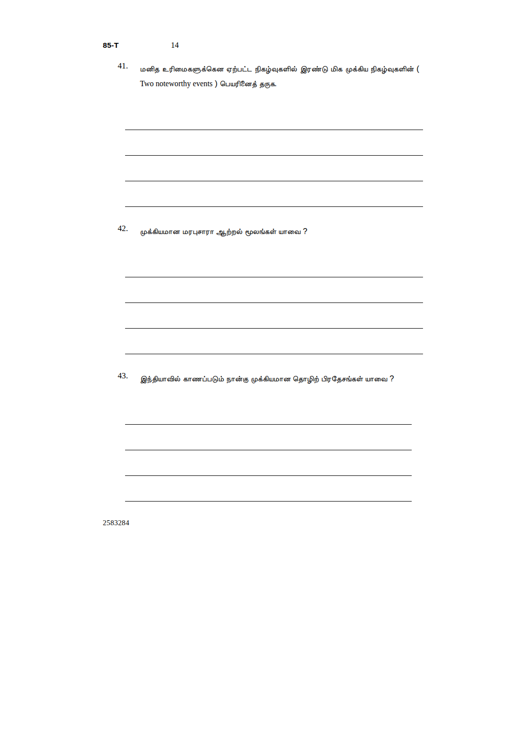85-T 14
41.
மனித உரிமைகளுக்கென ஏற்பட்ட நிகழ்வுகளில் இரண்டு மிக முக்கிய நிகழ்வுகளின் ( Two noteworthy events ) பெயரினைத் தருக.
42.
முக்கியமான மரபுசாரா ஆற்றல் மூலங்கள் யாவை ?
43.
இந்தியாவில் காணப்படும் நான்கு முக்கியமான தொழிற் பிரதேசங்கள் யாவை ?
2583284